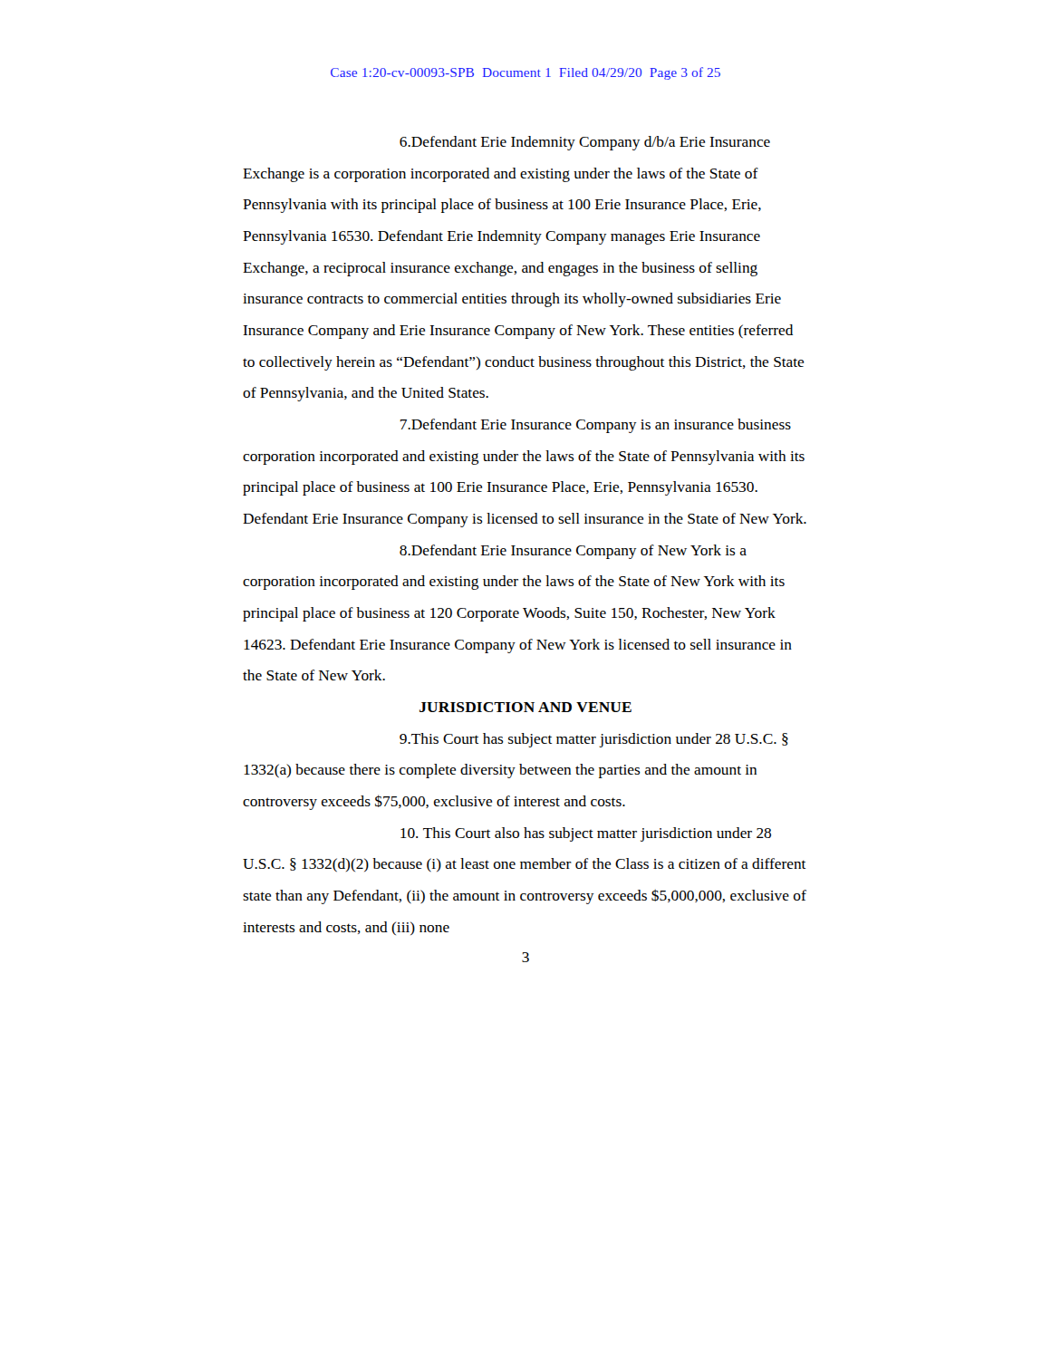Case 1:20-cv-00093-SPB Document 1 Filed 04/29/20 Page 3 of 25
6. Defendant Erie Indemnity Company d/b/a Erie Insurance Exchange is a corporation incorporated and existing under the laws of the State of Pennsylvania with its principal place of business at 100 Erie Insurance Place, Erie, Pennsylvania 16530. Defendant Erie Indemnity Company manages Erie Insurance Exchange, a reciprocal insurance exchange, and engages in the business of selling insurance contracts to commercial entities through its wholly-owned subsidiaries Erie Insurance Company and Erie Insurance Company of New York. These entities (referred to collectively herein as “Defendant”) conduct business throughout this District, the State of Pennsylvania, and the United States.
7. Defendant Erie Insurance Company is an insurance business corporation incorporated and existing under the laws of the State of Pennsylvania with its principal place of business at 100 Erie Insurance Place, Erie, Pennsylvania 16530. Defendant Erie Insurance Company is licensed to sell insurance in the State of New York.
8. Defendant Erie Insurance Company of New York is a corporation incorporated and existing under the laws of the State of New York with its principal place of business at 120 Corporate Woods, Suite 150, Rochester, New York 14623. Defendant Erie Insurance Company of New York is licensed to sell insurance in the State of New York.
JURISDICTION AND VENUE
9. This Court has subject matter jurisdiction under 28 U.S.C. § 1332(a) because there is complete diversity between the parties and the amount in controversy exceeds $75,000, exclusive of interest and costs.
10. This Court also has subject matter jurisdiction under 28 U.S.C. § 1332(d)(2) because (i) at least one member of the Class is a citizen of a different state than any Defendant, (ii) the amount in controversy exceeds $5,000,000, exclusive of interests and costs, and (iii) none
3